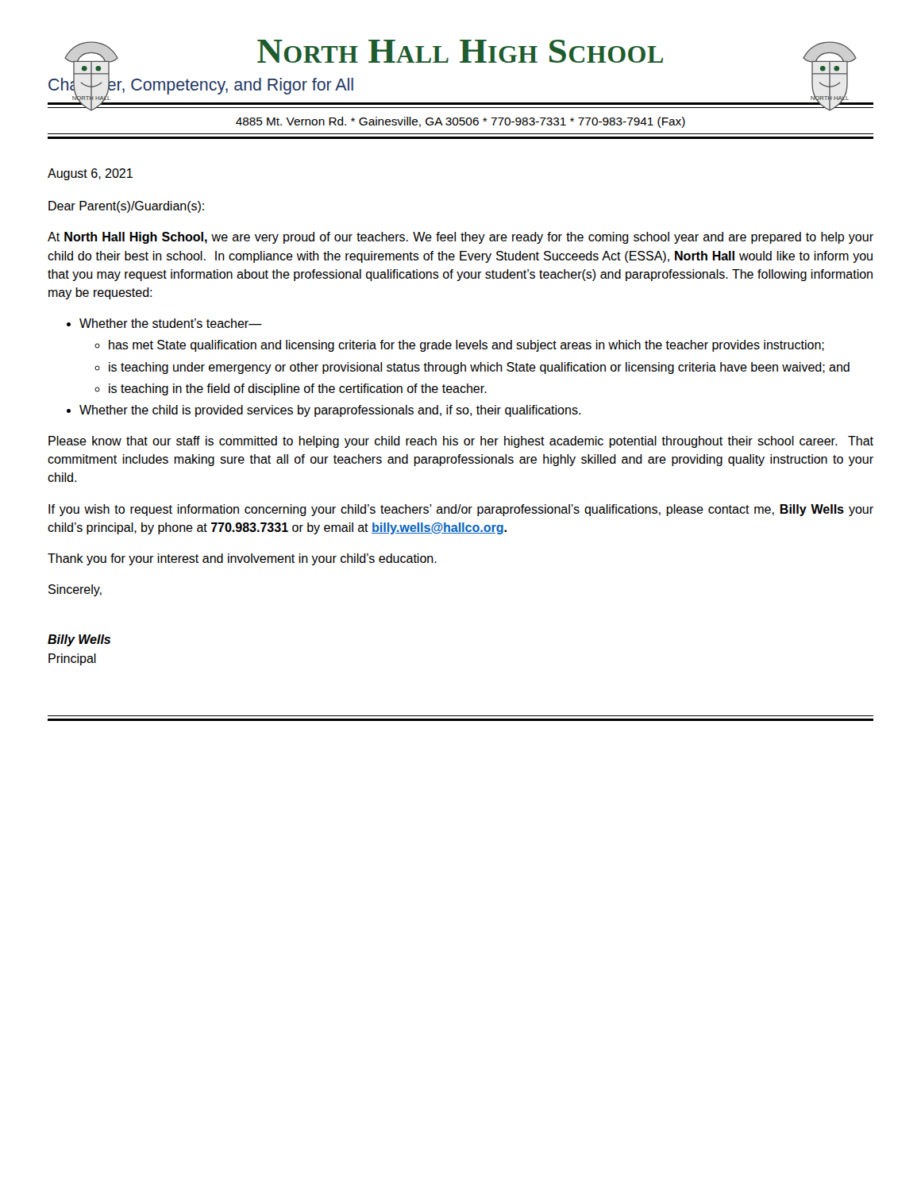NORTH HALL
NORTH HALL
North Hall High School
Character, Competency, and Rigor for All
4885 Mt. Vernon Rd. * Gainesville, GA 30506 * 770-983-7331 * 770-983-7941 (Fax)
August 6, 2021
Dear Parent(s)/Guardian(s):
At North Hall High School, we are very proud of our teachers. We feel they are ready for the coming school year and are prepared to help your child do their best in school. In compliance with the requirements of the Every Student Succeeds Act (ESSA), North Hall would like to inform you that you may request information about the professional qualifications of your student’s teacher(s) and paraprofessionals. The following information may be requested:
Whether the student’s teacher—
has met State qualification and licensing criteria for the grade levels and subject areas in which the teacher provides instruction;
is teaching under emergency or other provisional status through which State qualification or licensing criteria have been waived; and
is teaching in the field of discipline of the certification of the teacher.
Whether the child is provided services by paraprofessionals and, if so, their qualifications.
Please know that our staff is committed to helping your child reach his or her highest academic potential throughout their school career. That commitment includes making sure that all of our teachers and paraprofessionals are highly skilled and are providing quality instruction to your child.
If you wish to request information concerning your child’s teachers’ and/or paraprofessional’s qualifications, please contact me, Billy Wells your child’s principal, by phone at 770.983.7331 or by email at billy.wells@hallco.org.
Thank you for your interest and involvement in your child’s education.
Sincerely,
Billy Wells
Principal